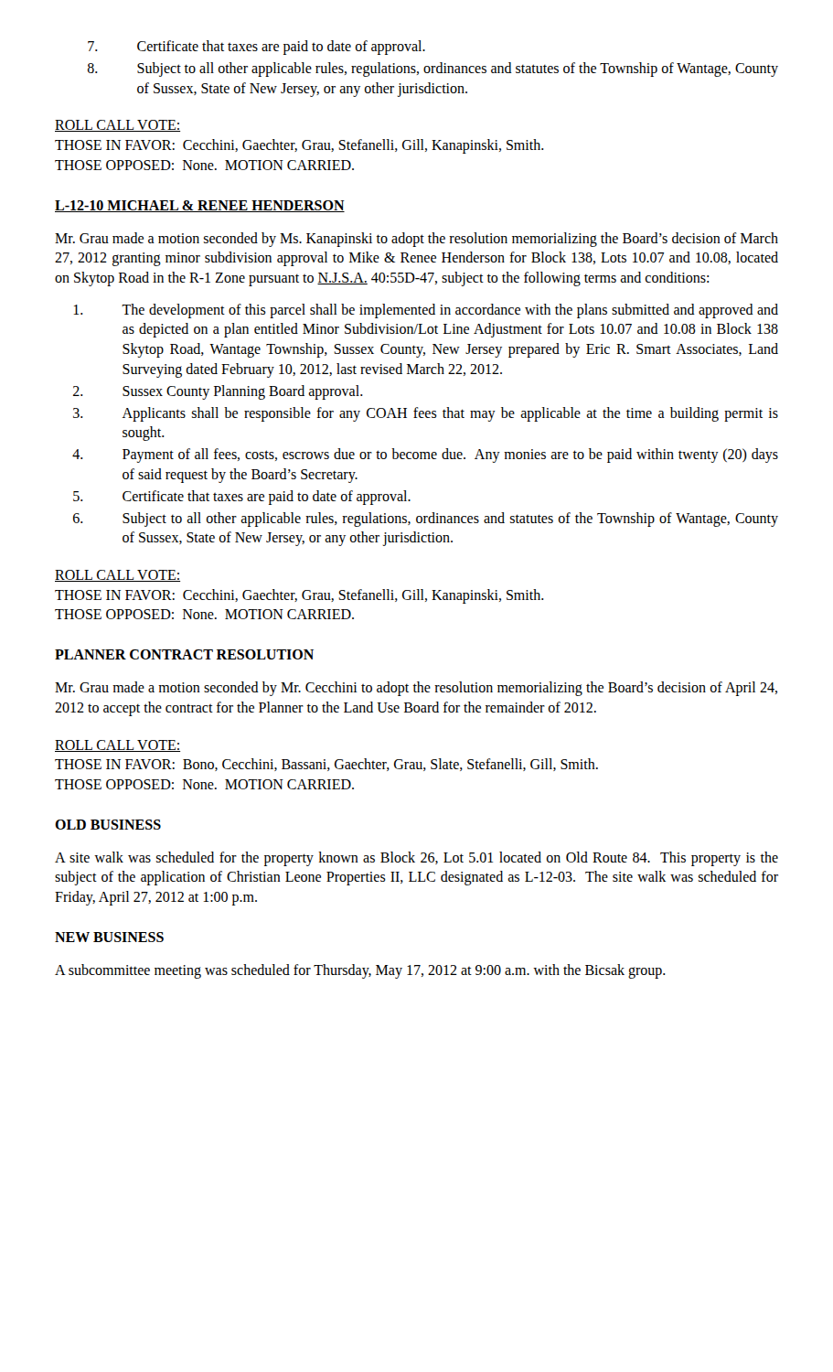7. Certificate that taxes are paid to date of approval.
8. Subject to all other applicable rules, regulations, ordinances and statutes of the Township of Wantage, County of Sussex, State of New Jersey, or any other jurisdiction.
ROLL CALL VOTE:
THOSE IN FAVOR: Cecchini, Gaechter, Grau, Stefanelli, Gill, Kanapinski, Smith.
THOSE OPPOSED: None. MOTION CARRIED.
L-12-10 MICHAEL & RENEE HENDERSON
Mr. Grau made a motion seconded by Ms. Kanapinski to adopt the resolution memorializing the Board’s decision of March 27, 2012 granting minor subdivision approval to Mike & Renee Henderson for Block 138, Lots 10.07 and 10.08, located on Skytop Road in the R-1 Zone pursuant to N.J.S.A. 40:55D-47, subject to the following terms and conditions:
1. The development of this parcel shall be implemented in accordance with the plans submitted and approved and as depicted on a plan entitled Minor Subdivision/Lot Line Adjustment for Lots 10.07 and 10.08 in Block 138 Skytop Road, Wantage Township, Sussex County, New Jersey prepared by Eric R. Smart Associates, Land Surveying dated February 10, 2012, last revised March 22, 2012.
2. Sussex County Planning Board approval.
3. Applicants shall be responsible for any COAH fees that may be applicable at the time a building permit is sought.
4. Payment of all fees, costs, escrows due or to become due. Any monies are to be paid within twenty (20) days of said request by the Board’s Secretary.
5. Certificate that taxes are paid to date of approval.
6. Subject to all other applicable rules, regulations, ordinances and statutes of the Township of Wantage, County of Sussex, State of New Jersey, or any other jurisdiction.
ROLL CALL VOTE:
THOSE IN FAVOR: Cecchini, Gaechter, Grau, Stefanelli, Gill, Kanapinski, Smith.
THOSE OPPOSED: None. MOTION CARRIED.
PLANNER CONTRACT RESOLUTION
Mr. Grau made a motion seconded by Mr. Cecchini to adopt the resolution memorializing the Board’s decision of April 24, 2012 to accept the contract for the Planner to the Land Use Board for the remainder of 2012.
ROLL CALL VOTE:
THOSE IN FAVOR: Bono, Cecchini, Bassani, Gaechter, Grau, Slate, Stefanelli, Gill, Smith.
THOSE OPPOSED: None. MOTION CARRIED.
OLD BUSINESS
A site walk was scheduled for the property known as Block 26, Lot 5.01 located on Old Route 84. This property is the subject of the application of Christian Leone Properties II, LLC designated as L-12-03. The site walk was scheduled for Friday, April 27, 2012 at 1:00 p.m.
NEW BUSINESS
A subcommittee meeting was scheduled for Thursday, May 17, 2012 at 9:00 a.m. with the Bicsak group.